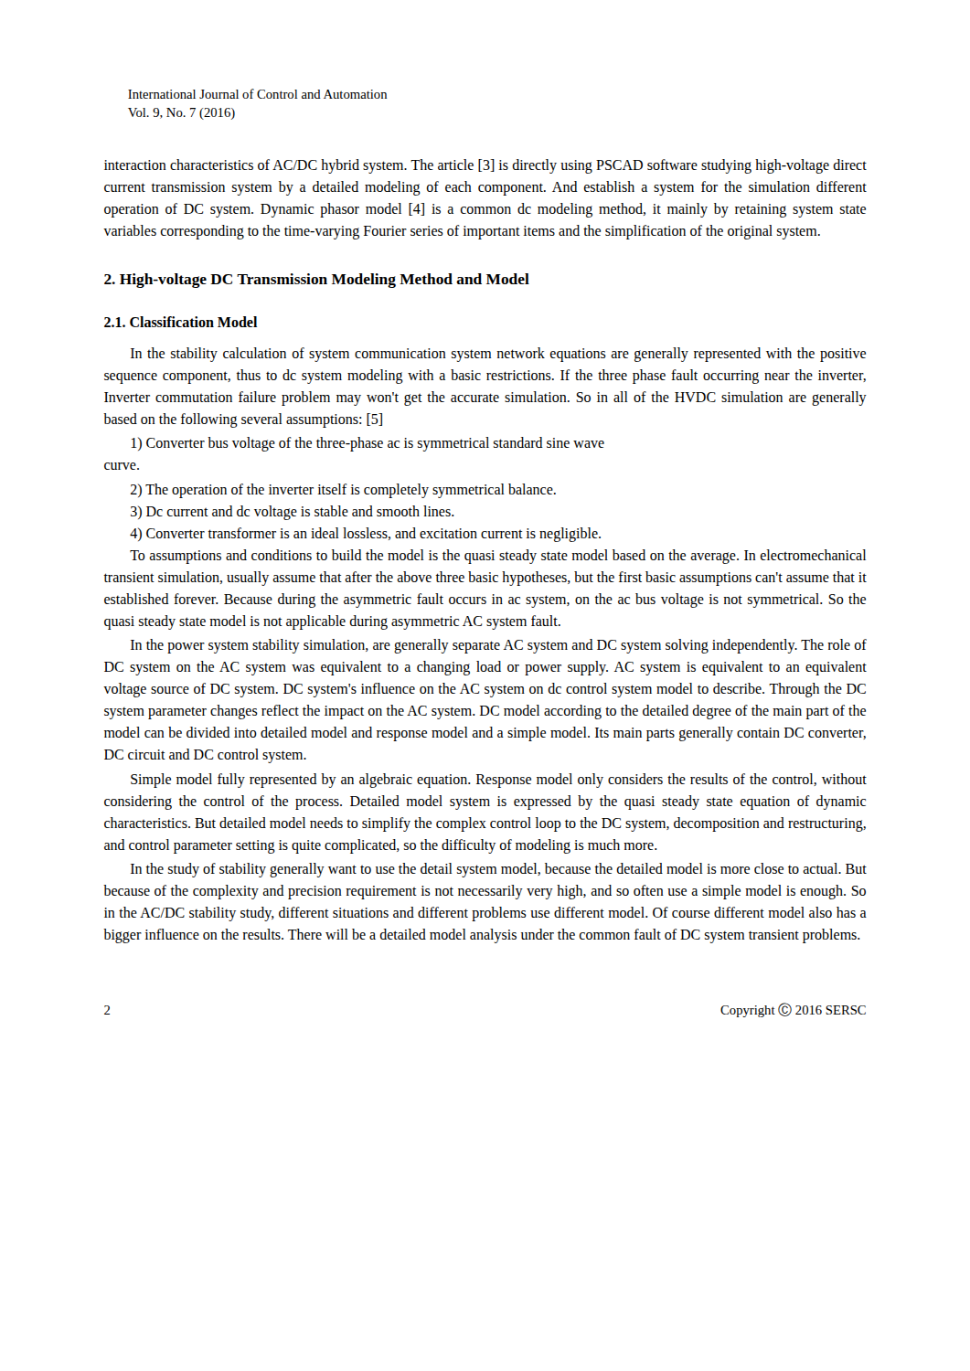International Journal of Control and Automation
Vol. 9, No. 7 (2016)
interaction characteristics of AC/DC hybrid system. The article [3] is directly using PSCAD software studying high-voltage direct current transmission system by a detailed modeling of each component. And establish a system for the simulation different operation of DC system. Dynamic phasor model [4] is a common dc modeling method, it mainly by retaining system state variables corresponding to the time-varying Fourier series of important items and the simplification of the original system.
2. High-voltage DC Transmission Modeling Method and Model
2.1. Classification Model
In the stability calculation of system communication system network equations are generally represented with the positive sequence component, thus to dc system modeling with a basic restrictions. If the three phase fault occurring near the inverter, Inverter commutation failure problem may won't get the accurate simulation. So in all of the HVDC simulation are generally based on the following several assumptions: [5]
1) Converter bus voltage of the three-phase ac is symmetrical standard sine wave
curve.
2) The operation of the inverter itself is completely symmetrical balance.
3) Dc current and dc voltage is stable and smooth lines.
4) Converter transformer is an ideal lossless, and excitation current is negligible.
To assumptions and conditions to build the model is the quasi steady state model based on the average. In electromechanical transient simulation, usually assume that after the above three basic hypotheses, but the first basic assumptions can't assume that it established forever. Because during the asymmetric fault occurs in ac system, on the ac bus voltage is not symmetrical. So the quasi steady state model is not applicable during asymmetric AC system fault.
In the power system stability simulation, are generally separate AC system and DC system solving independently. The role of DC system on the AC system was equivalent to a changing load or power supply. AC system is equivalent to an equivalent voltage source of DC system. DC system's influence on the AC system on dc control system model to describe. Through the DC system parameter changes reflect the impact on the AC system. DC model according to the detailed degree of the main part of the model can be divided into detailed model and response model and a simple model. Its main parts generally contain DC converter, DC circuit and DC control system.
Simple model fully represented by an algebraic equation. Response model only considers the results of the control, without considering the control of the process. Detailed model system is expressed by the quasi steady state equation of dynamic characteristics. But detailed model needs to simplify the complex control loop to the DC system, decomposition and restructuring, and control parameter setting is quite complicated, so the difficulty of modeling is much more.
In the study of stability generally want to use the detail system model, because the detailed model is more close to actual. But because of the complexity and precision requirement is not necessarily very high, and so often use a simple model is enough. So in the AC/DC stability study, different situations and different problems use different model. Of course different model also has a bigger influence on the results. There will be a detailed model analysis under the common fault of DC system transient problems.
2 Copyright Ⓒ 2016 SERSC